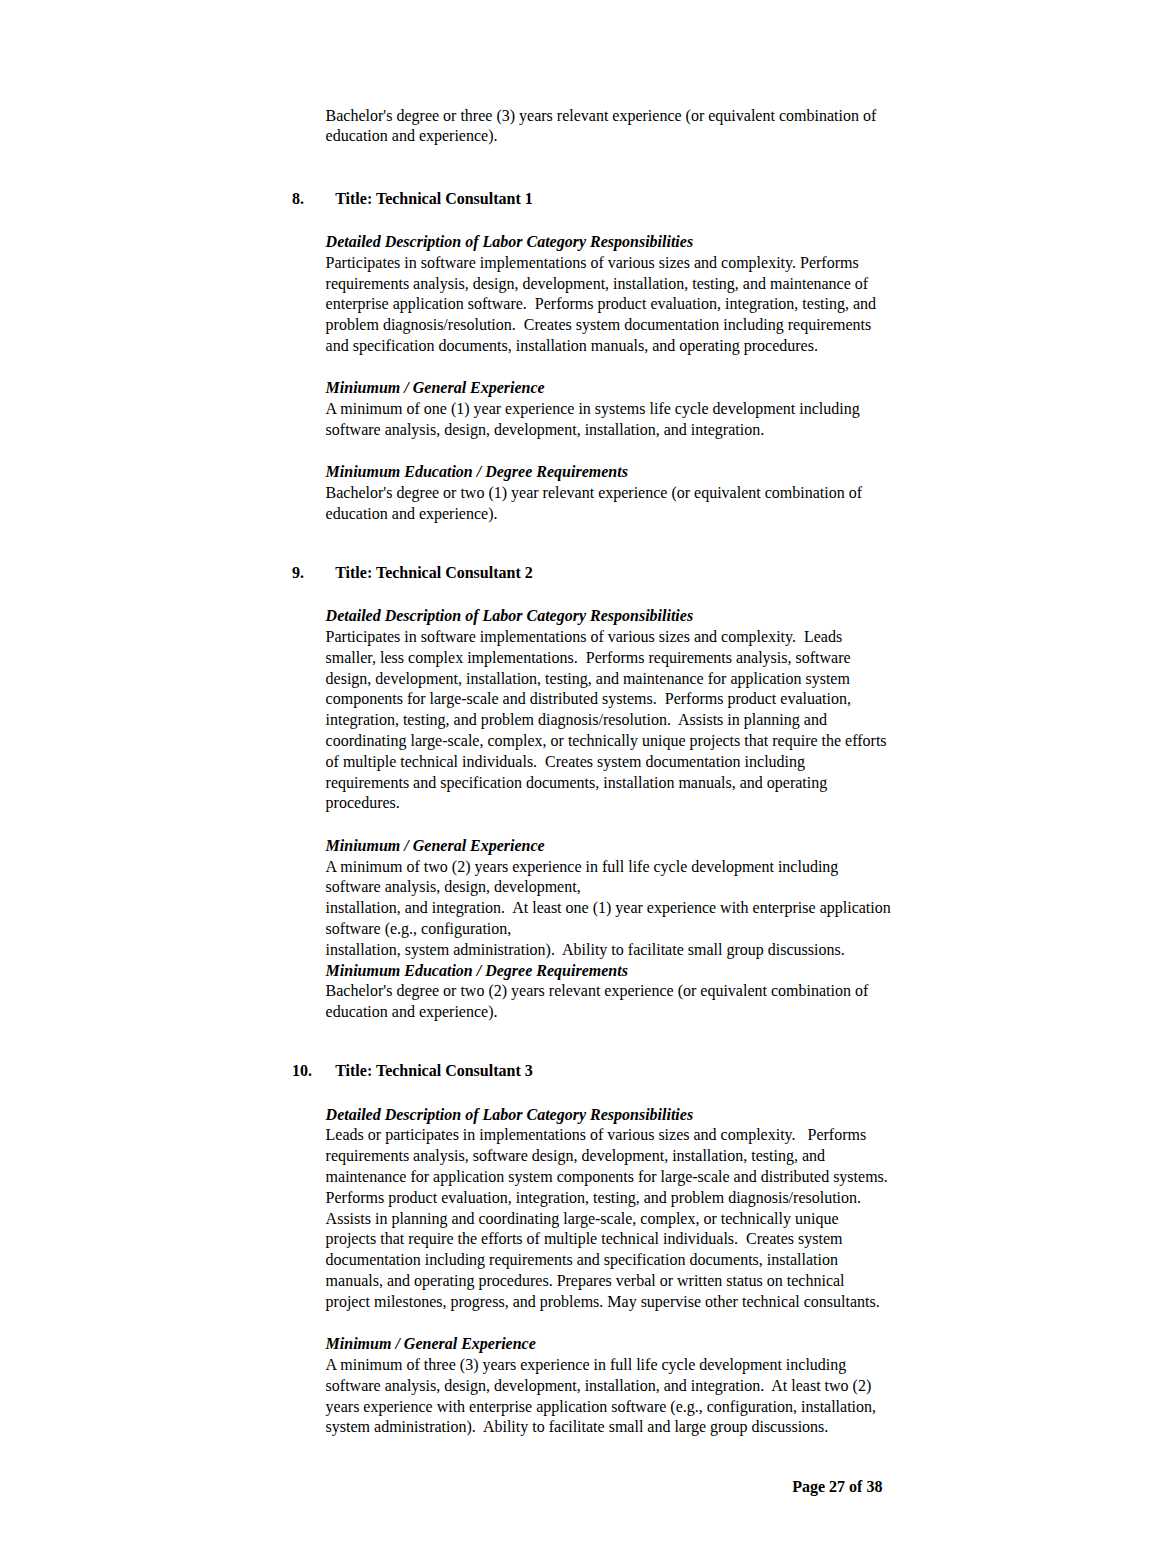Bachelor's degree or three (3) years relevant experience (or equivalent combination of education and experience).
8. Title: Technical Consultant 1
Detailed Description of Labor Category Responsibilities
Participates in software implementations of various sizes and complexity. Performs requirements analysis, design, development, installation, testing, and maintenance of enterprise application software. Performs product evaluation, integration, testing, and problem diagnosis/resolution. Creates system documentation including requirements and specification documents, installation manuals, and operating procedures.
Miniumum / General Experience
A minimum of one (1) year experience in systems life cycle development including software analysis, design, development, installation, and integration.
Miniumum Education / Degree Requirements
Bachelor's degree or two (1) year relevant experience (or equivalent combination of education and experience).
9. Title: Technical Consultant 2
Detailed Description of Labor Category Responsibilities
Participates in software implementations of various sizes and complexity. Leads smaller, less complex implementations. Performs requirements analysis, software design, development, installation, testing, and maintenance for application system components for large-scale and distributed systems. Performs product evaluation, integration, testing, and problem diagnosis/resolution. Assists in planning and coordinating large-scale, complex, or technically unique projects that require the efforts of multiple technical individuals. Creates system documentation including requirements and specification documents, installation manuals, and operating procedures.
Miniumum / General Experience
A minimum of two (2) years experience in full life cycle development including software analysis, design, development,
installation, and integration. At least one (1) year experience with enterprise application software (e.g., configuration,
installation, system administration). Ability to facilitate small group discussions.
Miniumum Education / Degree Requirements
Bachelor's degree or two (2) years relevant experience (or equivalent combination of education and experience).
10. Title: Technical Consultant 3
Detailed Description of Labor Category Responsibilities
Leads or participates in implementations of various sizes and complexity. Performs requirements analysis, software design, development, installation, testing, and maintenance for application system components for large-scale and distributed systems. Performs product evaluation, integration, testing, and problem diagnosis/resolution. Assists in planning and coordinating large-scale, complex, or technically unique projects that require the efforts of multiple technical individuals. Creates system documentation including requirements and specification documents, installation manuals, and operating procedures. Prepares verbal or written status on technical project milestones, progress, and problems. May supervise other technical consultants.
Minimum / General Experience
A minimum of three (3) years experience in full life cycle development including software analysis, design, development, installation, and integration. At least two (2) years experience with enterprise application software (e.g., configuration, installation, system administration). Ability to facilitate small and large group discussions.
Page 27 of 38